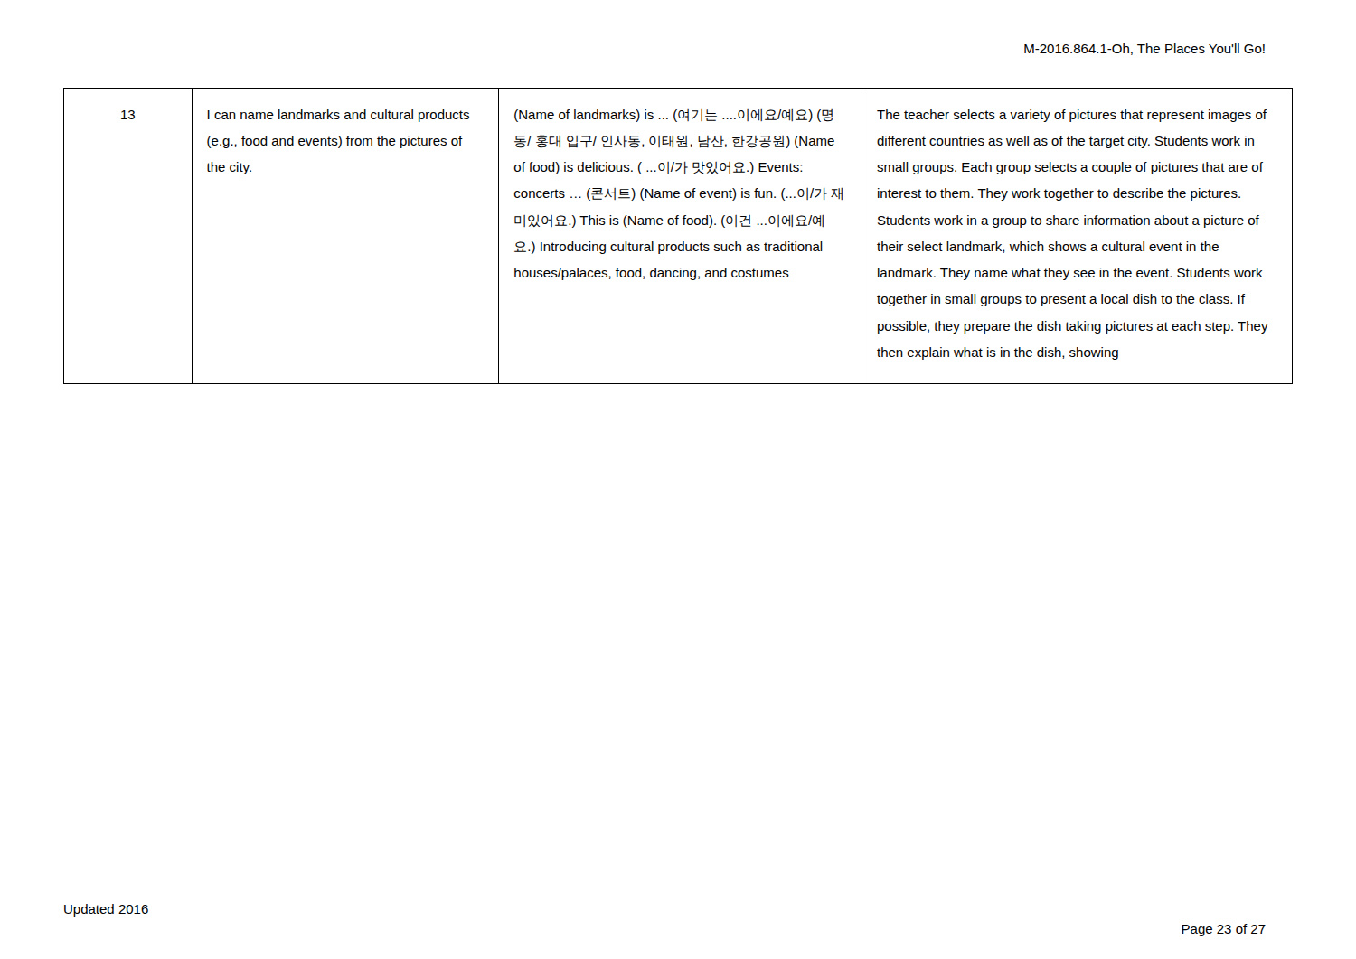M-2016.864.1-Oh, The Places You'll Go!
| 13 | I can name landmarks and cultural products (e.g., food and events) from the pictures of the city. | (Name of landmarks) is ... (여기는 ....이에요/예요) (명동/ 홍대 입구/ 인사동, 이태원, 남산, 한강공원) (Name of food) is delicious. ( ...이/가 맛있어요. ) Events: concerts … (콘서트) (Name of event) is fun. ( ...이/가 재미있어요. ) This is (Name of food). (이건 ...이에요/예요.) Introducing cultural products such as traditional houses/palaces, food, dancing, and costumes | The teacher selects a variety of pictures that represent images of different countries as well as of the target city. Students work in small groups. Each group selects a couple of pictures that are of interest to them. They work together to describe the pictures. Students work in a group to share information about a picture of their select landmark, which shows a cultural event in the landmark. They name what they see in the event. Students work together in small groups to present a local dish to the class. If possible, they prepare the dish taking pictures at each step. They then explain what is in the dish, showing |
Updated 2016
Page 23 of 27